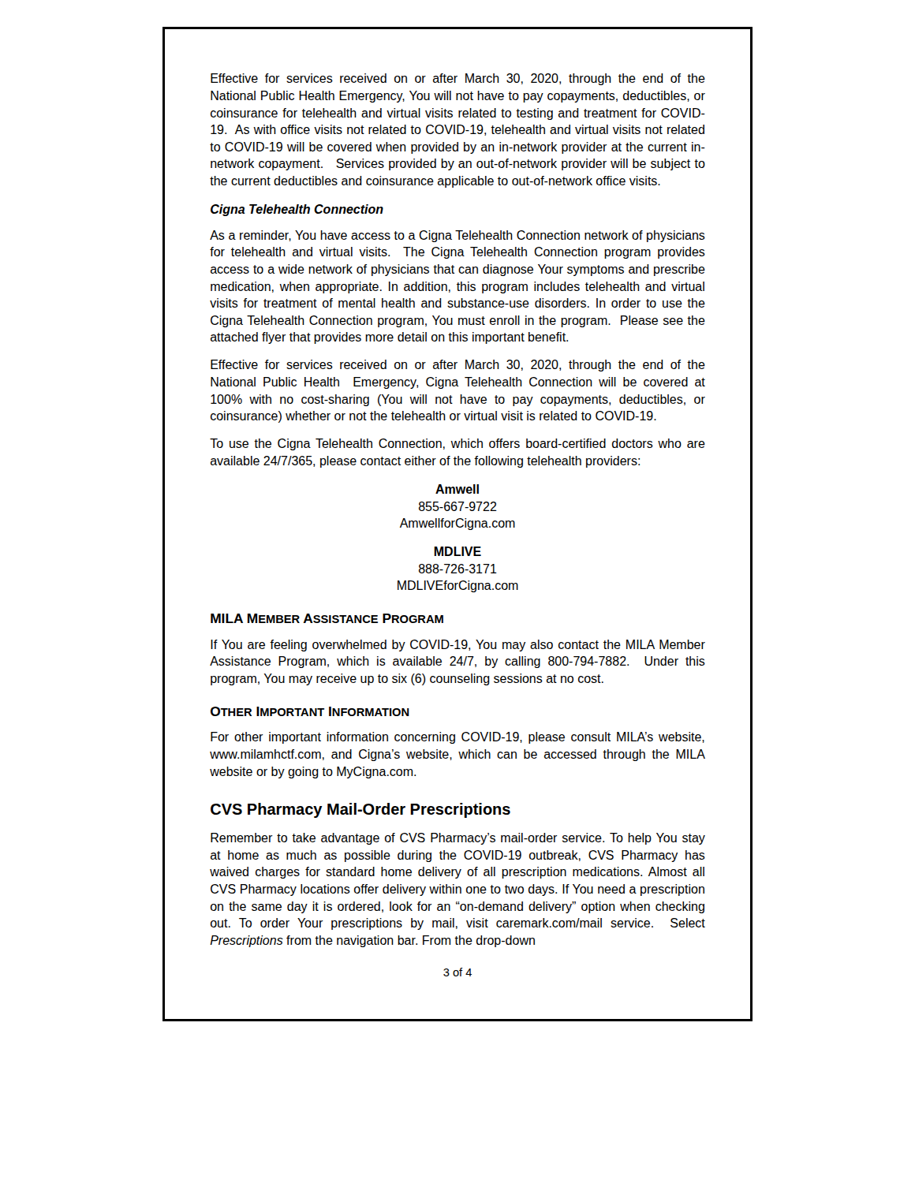Effective for services received on or after March 30, 2020, through the end of the National Public Health Emergency, You will not have to pay copayments, deductibles, or coinsurance for telehealth and virtual visits related to testing and treatment for COVID-19. As with office visits not related to COVID-19, telehealth and virtual visits not related to COVID-19 will be covered when provided by an in-network provider at the current in-network copayment. Services provided by an out-of-network provider will be subject to the current deductibles and coinsurance applicable to out-of-network office visits.
Cigna Telehealth Connection
As a reminder, You have access to a Cigna Telehealth Connection network of physicians for telehealth and virtual visits. The Cigna Telehealth Connection program provides access to a wide network of physicians that can diagnose Your symptoms and prescribe medication, when appropriate. In addition, this program includes telehealth and virtual visits for treatment of mental health and substance-use disorders. In order to use the Cigna Telehealth Connection program, You must enroll in the program. Please see the attached flyer that provides more detail on this important benefit.
Effective for services received on or after March 30, 2020, through the end of the National Public Health Emergency, Cigna Telehealth Connection will be covered at 100% with no cost-sharing (You will not have to pay copayments, deductibles, or coinsurance) whether or not the telehealth or virtual visit is related to COVID-19.
To use the Cigna Telehealth Connection, which offers board-certified doctors who are available 24/7/365, please contact either of the following telehealth providers:
Amwell
855-667-9722
AmwellforCigna.com
MDLIVE
888-726-3171
MDLIVEforCigna.com
MILA MEMBER ASSISTANCE PROGRAM
If You are feeling overwhelmed by COVID-19, You may also contact the MILA Member Assistance Program, which is available 24/7, by calling 800-794-7882. Under this program, You may receive up to six (6) counseling sessions at no cost.
OTHER IMPORTANT INFORMATION
For other important information concerning COVID-19, please consult MILA’s website, www.milamhctf.com, and Cigna’s website, which can be accessed through the MILA website or by going to MyCigna.com.
CVS Pharmacy Mail-Order Prescriptions
Remember to take advantage of CVS Pharmacy’s mail-order service. To help You stay at home as much as possible during the COVID-19 outbreak, CVS Pharmacy has waived charges for standard home delivery of all prescription medications. Almost all CVS Pharmacy locations offer delivery within one to two days. If You need a prescription on the same day it is ordered, look for an “on-demand delivery” option when checking out. To order Your prescriptions by mail, visit caremark.com/mail service. Select Prescriptions from the navigation bar. From the drop-down
3 of 4